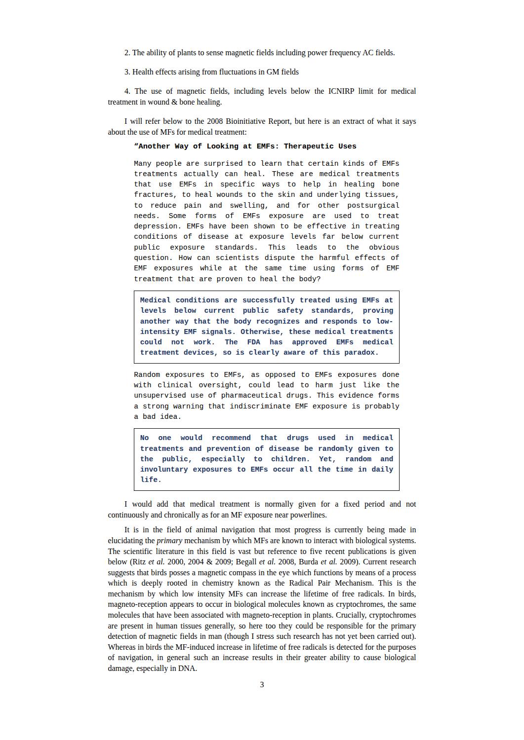2. The ability of plants to sense magnetic fields including power frequency AC fields.
3. Health effects arising from fluctuations in GM fields
4. The use of magnetic fields, including levels below the ICNIRP limit for medical treatment in wound & bone healing.
I will refer below to the 2008 Bioinitiative Report, but here is an extract of what it says about the use of MFs for medical treatment:
“Another Way of Looking at EMFs: Therapeutic Uses
Many people are surprised to learn that certain kinds of EMFs treatments actually can heal. These are medical treatments that use EMFs in specific ways to help in healing bone fractures, to heal wounds to the skin and underlying tissues, to reduce pain and swelling, and for other postsurgical needs. Some forms of EMFs exposure are used to treat depression. EMFs have been shown to be effective in treating conditions of disease at exposure levels far below current public exposure standards. This leads to the obvious question. How can scientists dispute the harmful effects of EMF exposures while at the same time using forms of EMF treatment that are proven to heal the body?
Medical conditions are successfully treated using EMFs at levels below current public safety standards, proving another way that the body recognizes and responds to low-intensity EMF signals. Otherwise, these medical treatments could not work. The FDA has approved EMFs medical treatment devices, so is clearly aware of this paradox.
Random exposures to EMFs, as opposed to EMFs exposures done with clinical oversight, could lead to harm just like the unsupervised use of pharmaceutical drugs. This evidence forms a strong warning that indiscriminate EMF exposure is probably a bad idea.
No one would recommend that drugs used in medical treatments and prevention of disease be randomly given to the public, especially to children. Yet, random and involuntary exposures to EMFs occur all the time in daily life.
I would add that medical treatment is normally given for a fixed period and not continuously and chronically as for an MF exposure near powerlines.
It is in the field of animal navigation that most progress is currently being made in elucidating the primary mechanism by which MFs are known to interact with biological systems. The scientific literature in this field is vast but reference to five recent publications is given below (Ritz et al. 2000, 2004 & 2009; Begall et al. 2008, Burda et al. 2009). Current research suggests that birds posses a magnetic compass in the eye which functions by means of a process which is deeply rooted in chemistry known as the Radical Pair Mechanism. This is the mechanism by which low intensity MFs can increase the lifetime of free radicals. In birds, magneto-reception appears to occur in biological molecules known as cryptochromes, the same molecules that have been associated with magneto-reception in plants. Crucially, cryptochromes are present in human tissues generally, so here too they could be responsible for the primary detection of magnetic fields in man (though I stress such research has not yet been carried out). Whereas in birds the MF-induced increase in lifetime of free radicals is detected for the purposes of navigation, in general such an increase results in their greater ability to cause biological damage, especially in DNA.
3